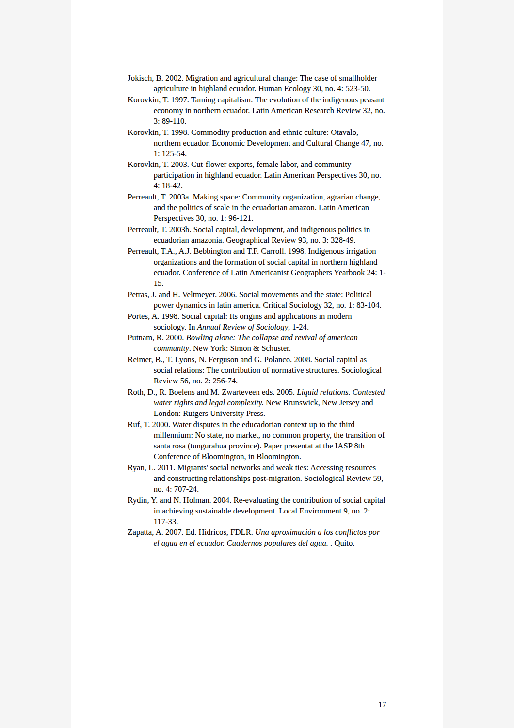Jokisch, B. 2002. Migration and agricultural change: The case of smallholder agriculture in highland ecuador. Human Ecology 30, no. 4: 523-50.
Korovkin, T. 1997. Taming capitalism: The evolution of the indigenous peasant economy in northern ecuador. Latin American Research Review 32, no. 3: 89-110.
Korovkin, T. 1998. Commodity production and ethnic culture: Otavalo, northern ecuador. Economic Development and Cultural Change 47, no. 1: 125-54.
Korovkin, T. 2003. Cut-flower exports, female labor, and community participation in highland ecuador. Latin American Perspectives 30, no. 4: 18-42.
Perreault, T. 2003a. Making space: Community organization, agrarian change, and the politics of scale in the ecuadorian amazon. Latin American Perspectives 30, no. 1: 96-121.
Perreault, T. 2003b. Social capital, development, and indigenous politics in ecuadorian amazonia. Geographical Review 93, no. 3: 328-49.
Perreault, T.A., A.J. Bebbington and T.F. Carroll. 1998. Indigenous irrigation organizations and the formation of social capital in northern highland ecuador. Conference of Latin Americanist Geographers Yearbook 24: 1-15.
Petras, J. and H. Veltmeyer. 2006. Social movements and the state: Political power dynamics in latin america. Critical Sociology 32, no. 1: 83-104.
Portes, A. 1998. Social capital: Its origins and applications in modern sociology. In Annual Review of Sociology, 1-24.
Putnam, R. 2000. Bowling alone: The collapse and revival of american community. New York: Simon & Schuster.
Reimer, B., T. Lyons, N. Ferguson and G. Polanco. 2008. Social capital as social relations: The contribution of normative structures. Sociological Review 56, no. 2: 256-74.
Roth, D., R. Boelens and M. Zwarteveen eds. 2005. Liquid relations. Contested water rights and legal complexity. New Brunswick, New Jersey and London: Rutgers University Press.
Ruf, T. 2000. Water disputes in the educadorian context up to the third millennium: No state, no market, no common property, the transition of santa rosa (tungurahua province). Paper presentat at the IASP 8th Conference of Bloomington, in Bloomington.
Ryan, L. 2011. Migrants' social networks and weak ties: Accessing resources and constructing relationships post-migration. Sociological Review 59, no. 4: 707-24.
Rydin, Y. and N. Holman. 2004. Re-evaluating the contribution of social capital in achieving sustainable development. Local Environment 9, no. 2: 117-33.
Zapatta, A. 2007. Ed. Hídricos, FDLR. Una aproximación a los conflictos por el agua en el ecuador. Cuadernos populares del agua. . Quito.
17